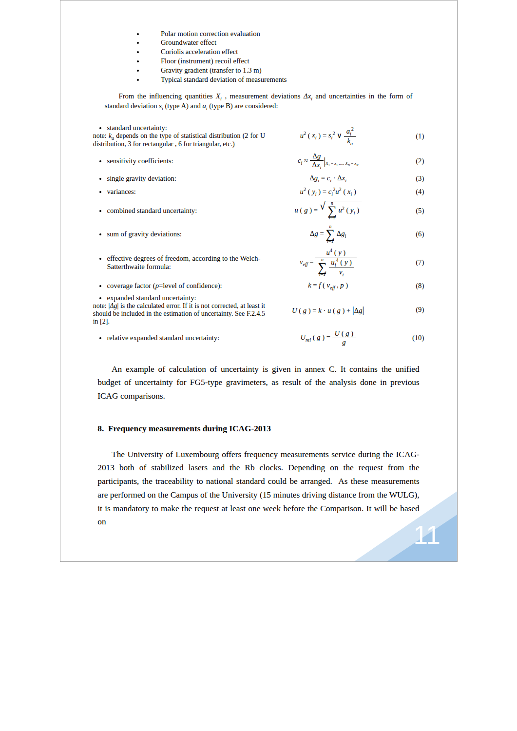Polar motion correction evaluation
Groundwater effect
Coriolis acceleration effect
Floor (instrument) recoil effect
Gravity gradient (transfer to 1.3 m)
Typical standard deviation of measurements
From the influencing quantities Xi , measurement deviations Δxi and uncertainties in the form of standard deviation si (type A) and ai (type B) are considered:
| standard uncertainty: note: k a depends on the type of statistical distribution (2 for U distribution, 3 for rectangular , 6 for triangular, etc.) | u 2 ( x i ) = s i 2 ∨ a i 2 k a | (1) |
| sensitivity coefficients: | c i ≈ Δ g Δ x i / X 1 = x 1 ,..., X N = x N | (2) |
| single gravity deviation: | Δ g i = c i · Δ x i | (3) |
| variances: | u 2 ( y i ) = c i 2 u 2 ( x i ) | (4) |
| combined standard uncertainty: | u ( g ) = n ∑ i =1 u 2 ( y i ) | (5) |
| sum of gravity deviations: | Δ g = n ∑ i =1 Δ g i | (6) |
| effective degrees of freedom, according to the Welch-Satterthwaite formula: | ν eff = u 4 ( y ) n ∑ i =1 u i 4 ( y ) ν i | (7) |
| coverage factor ( p =level of confidence): | k = f ( ν eff , p ) | (8) |
| expanded standard uncertainty: note: / Δg / is the calculated error. If it is not corrected, at least it should be included in the estimation of uncertainty. See F.2.4.5 in [2]. | U ( g ) = k · u ( g ) + / Δ g / | (9) |
| relative expanded standard uncertainty: | U rel ( g ) = U ( g ) g | (10) |
An example of calculation of uncertainty is given in annex C. It contains the unified budget of uncertainty for FG5-type gravimeters, as result of the analysis done in previous ICAG comparisons.
8. Frequency measurements during ICAG-2013
The University of Luxembourg offers frequency measurements service during the ICAG-2013 both of stabilized lasers and the Rb clocks. Depending on the request from the participants, the traceability to national standard could be arranged. As these measurements are performed on the Campus of the University (15 minutes driving distance from the WULG), it is mandatory to make the request at least one week before the Comparison. It will be based on
11